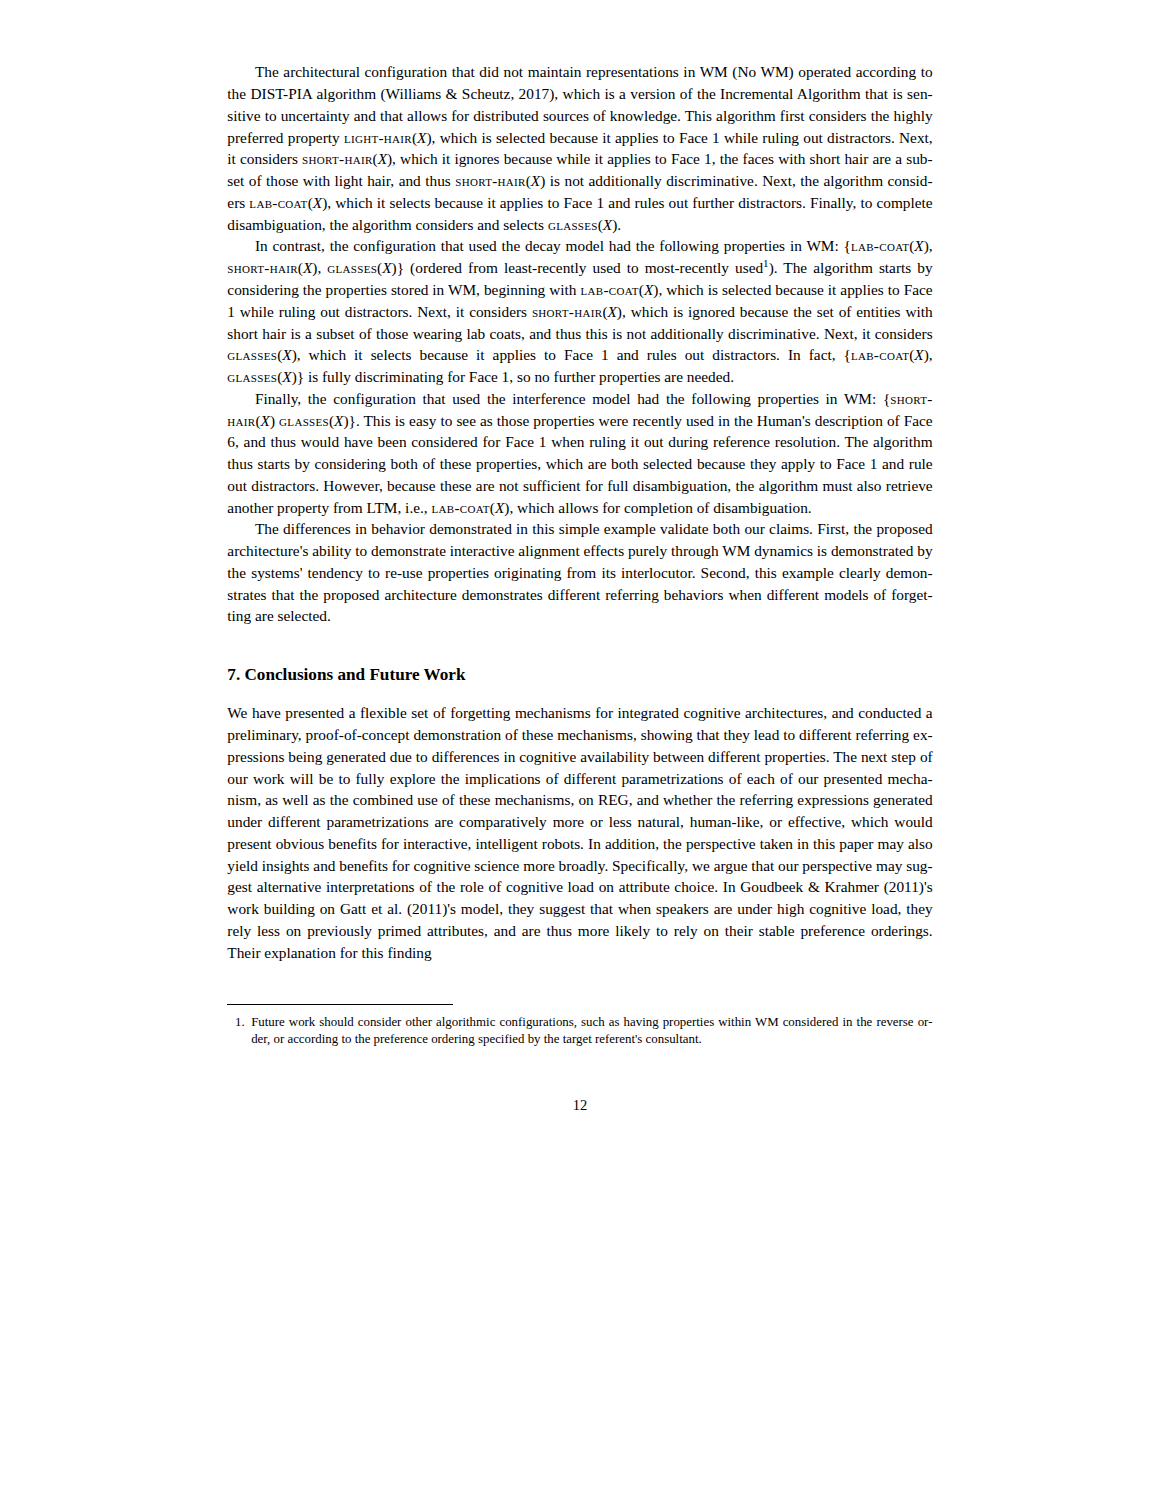The architectural configuration that did not maintain representations in WM (No WM) operated according to the DIST-PIA algorithm (Williams & Scheutz, 2017), which is a version of the Incremental Algorithm that is sensitive to uncertainty and that allows for distributed sources of knowledge. This algorithm first considers the highly preferred property light-hair(X), which is selected because it applies to Face 1 while ruling out distractors. Next, it considers short-hair(X), which it ignores because while it applies to Face 1, the faces with short hair are a subset of those with light hair, and thus short-hair(X) is not additionally discriminative. Next, the algorithm considers lab-coat(X), which it selects because it applies to Face 1 and rules out further distractors. Finally, to complete disambiguation, the algorithm considers and selects glasses(X).
In contrast, the configuration that used the decay model had the following properties in WM: {lab-coat(X), short-hair(X), glasses(X)} (ordered from least-recently used to most-recently used1). The algorithm starts by considering the properties stored in WM, beginning with lab-coat(X), which is selected because it applies to Face 1 while ruling out distractors. Next, it considers short-hair(X), which is ignored because the set of entities with short hair is a subset of those wearing lab coats, and thus this is not additionally discriminative. Next, it considers glasses(X), which it selects because it applies to Face 1 and rules out distractors. In fact, {lab-coat(X), glasses(X)} is fully discriminating for Face 1, so no further properties are needed.
Finally, the configuration that used the interference model had the following properties in WM: {short-hair(X) glasses(X)}. This is easy to see as those properties were recently used in the Human's description of Face 6, and thus would have been considered for Face 1 when ruling it out during reference resolution. The algorithm thus starts by considering both of these properties, which are both selected because they apply to Face 1 and rule out distractors. However, because these are not sufficient for full disambiguation, the algorithm must also retrieve another property from LTM, i.e., lab-coat(X), which allows for completion of disambiguation.
The differences in behavior demonstrated in this simple example validate both our claims. First, the proposed architecture's ability to demonstrate interactive alignment effects purely through WM dynamics is demonstrated by the systems' tendency to re-use properties originating from its interlocutor. Second, this example clearly demonstrates that the proposed architecture demonstrates different referring behaviors when different models of forgetting are selected.
7. Conclusions and Future Work
We have presented a flexible set of forgetting mechanisms for integrated cognitive architectures, and conducted a preliminary, proof-of-concept demonstration of these mechanisms, showing that they lead to different referring expressions being generated due to differences in cognitive availability between different properties. The next step of our work will be to fully explore the implications of different parametrizations of each of our presented mechanism, as well as the combined use of these mechanisms, on REG, and whether the referring expressions generated under different parametrizations are comparatively more or less natural, human-like, or effective, which would present obvious benefits for interactive, intelligent robots. In addition, the perspective taken in this paper may also yield insights and benefits for cognitive science more broadly. Specifically, we argue that our perspective may suggest alternative interpretations of the role of cognitive load on attribute choice. In Goudbeek & Krahmer (2011)'s work building on Gatt et al. (2011)'s model, they suggest that when speakers are under high cognitive load, they rely less on previously primed attributes, and are thus more likely to rely on their stable preference orderings. Their explanation for this finding
Future work should consider other algorithmic configurations, such as having properties within WM considered in the reverse order, or according to the preference ordering specified by the target referent's consultant.
12